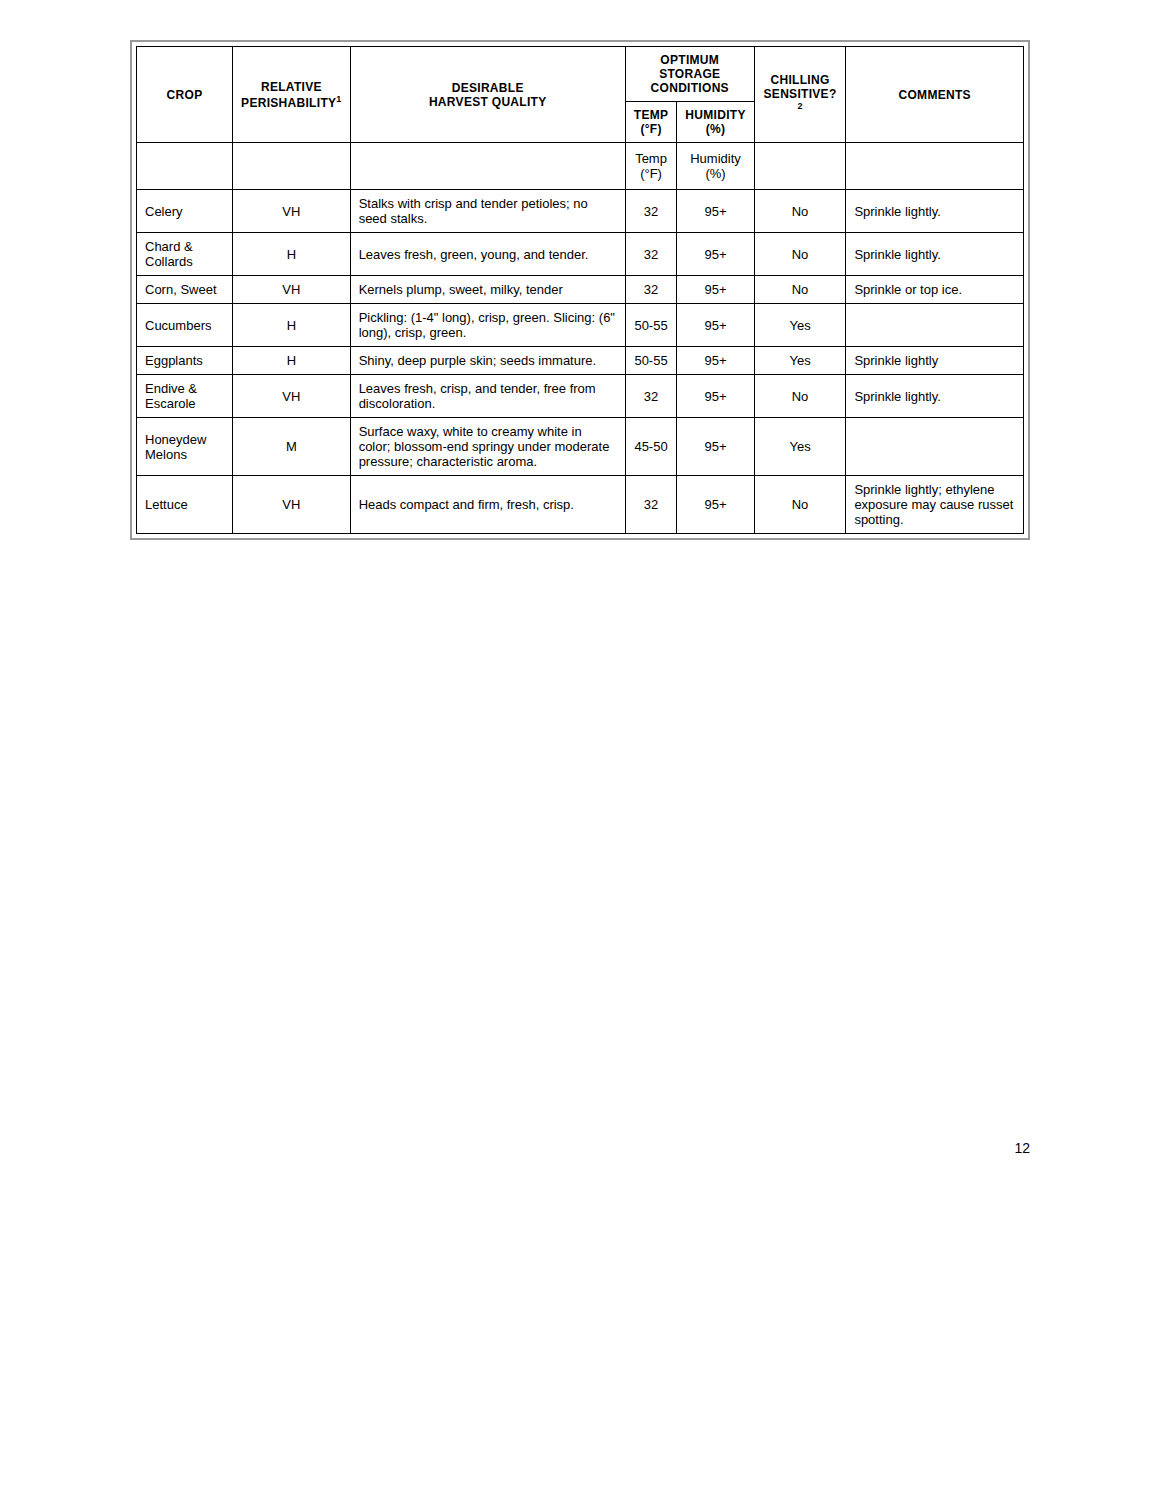| CROP | RELATIVE PERISHABILITY 1 | DESIRABLE HARVEST QUALITY | OPTIMUM STORAGE CONDITIONS | CHILLING SENSITIVE? 2 | COMMENTS |
| --- | --- | --- | --- | --- | --- |
| Temp (°F) | Humidity (%) |
| | | | Temp (°F) | Humidity (%) | | |
| Celery | VH | Stalks with crisp and tender petioles; no seed stalks. | 32 | 95+ | No | Sprinkle lightly. |
| Chard & Collards | H | Leaves fresh, green, young, and tender. | 32 | 95+ | No | Sprinkle lightly. |
| Corn, Sweet | VH | Kernels plump, sweet, milky, tender | 32 | 95+ | No | Sprinkle or top ice. |
| Cucumbers | H | Pickling: (1-4" long), crisp, green. Slicing: (6" long), crisp, green. | 50-55 | 95+ | Yes | |
| Eggplants | H | Shiny, deep purple skin; seeds immature. | 50-55 | 95+ | Yes | Sprinkle lightly |
| Endive & Escarole | VH | Leaves fresh, crisp, and tender, free from discoloration. | 32 | 95+ | No | Sprinkle lightly. |
| Honeydew Melons | M | Surface waxy, white to creamy white in color; blossom-end springy under moderate pressure; characteristic aroma. | 45-50 | 95+ | Yes | |
| Lettuce | VH | Heads compact and firm, fresh, crisp. | 32 | 95+ | No | Sprinkle lightly; ethylene exposure may cause russet spotting. |
12